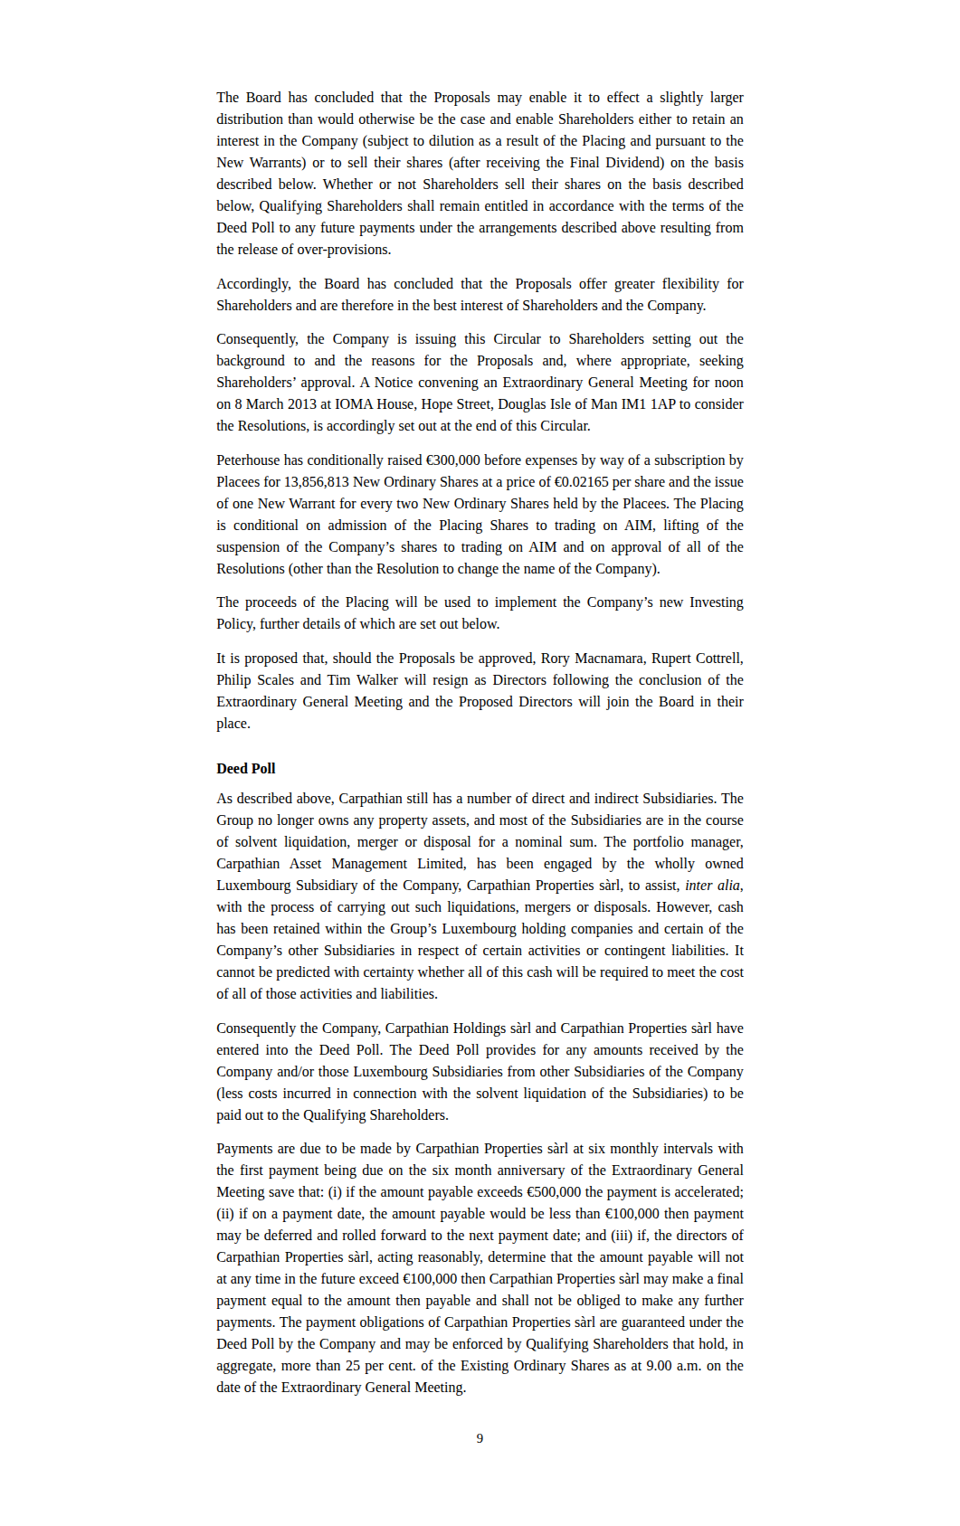The Board has concluded that the Proposals may enable it to effect a slightly larger distribution than would otherwise be the case and enable Shareholders either to retain an interest in the Company (subject to dilution as a result of the Placing and pursuant to the New Warrants) or to sell their shares (after receiving the Final Dividend) on the basis described below. Whether or not Shareholders sell their shares on the basis described below, Qualifying Shareholders shall remain entitled in accordance with the terms of the Deed Poll to any future payments under the arrangements described above resulting from the release of over-provisions.
Accordingly, the Board has concluded that the Proposals offer greater flexibility for Shareholders and are therefore in the best interest of Shareholders and the Company.
Consequently, the Company is issuing this Circular to Shareholders setting out the background to and the reasons for the Proposals and, where appropriate, seeking Shareholders’ approval. A Notice convening an Extraordinary General Meeting for noon on 8 March 2013 at IOMA House, Hope Street, Douglas Isle of Man IM1 1AP to consider the Resolutions, is accordingly set out at the end of this Circular.
Peterhouse has conditionally raised €300,000 before expenses by way of a subscription by Placees for 13,856,813 New Ordinary Shares at a price of €0.02165 per share and the issue of one New Warrant for every two New Ordinary Shares held by the Placees. The Placing is conditional on admission of the Placing Shares to trading on AIM, lifting of the suspension of the Company’s shares to trading on AIM and on approval of all of the Resolutions (other than the Resolution to change the name of the Company).
The proceeds of the Placing will be used to implement the Company’s new Investing Policy, further details of which are set out below.
It is proposed that, should the Proposals be approved, Rory Macnamara, Rupert Cottrell, Philip Scales and Tim Walker will resign as Directors following the conclusion of the Extraordinary General Meeting and the Proposed Directors will join the Board in their place.
Deed Poll
As described above, Carpathian still has a number of direct and indirect Subsidiaries. The Group no longer owns any property assets, and most of the Subsidiaries are in the course of solvent liquidation, merger or disposal for a nominal sum. The portfolio manager, Carpathian Asset Management Limited, has been engaged by the wholly owned Luxembourg Subsidiary of the Company, Carpathian Properties sàrl, to assist, inter alia, with the process of carrying out such liquidations, mergers or disposals. However, cash has been retained within the Group’s Luxembourg holding companies and certain of the Company’s other Subsidiaries in respect of certain activities or contingent liabilities. It cannot be predicted with certainty whether all of this cash will be required to meet the cost of all of those activities and liabilities.
Consequently the Company, Carpathian Holdings sàrl and Carpathian Properties sàrl have entered into the Deed Poll. The Deed Poll provides for any amounts received by the Company and/or those Luxembourg Subsidiaries from other Subsidiaries of the Company (less costs incurred in connection with the solvent liquidation of the Subsidiaries) to be paid out to the Qualifying Shareholders.
Payments are due to be made by Carpathian Properties sàrl at six monthly intervals with the first payment being due on the six month anniversary of the Extraordinary General Meeting save that: (i) if the amount payable exceeds €500,000 the payment is accelerated; (ii) if on a payment date, the amount payable would be less than €100,000 then payment may be deferred and rolled forward to the next payment date; and (iii) if, the directors of Carpathian Properties sàrl, acting reasonably, determine that the amount payable will not at any time in the future exceed €100,000 then Carpathian Properties sàrl may make a final payment equal to the amount then payable and shall not be obliged to make any further payments. The payment obligations of Carpathian Properties sàrl are guaranteed under the Deed Poll by the Company and may be enforced by Qualifying Shareholders that hold, in aggregate, more than 25 per cent. of the Existing Ordinary Shares as at 9.00 a.m. on the date of the Extraordinary General Meeting.
9